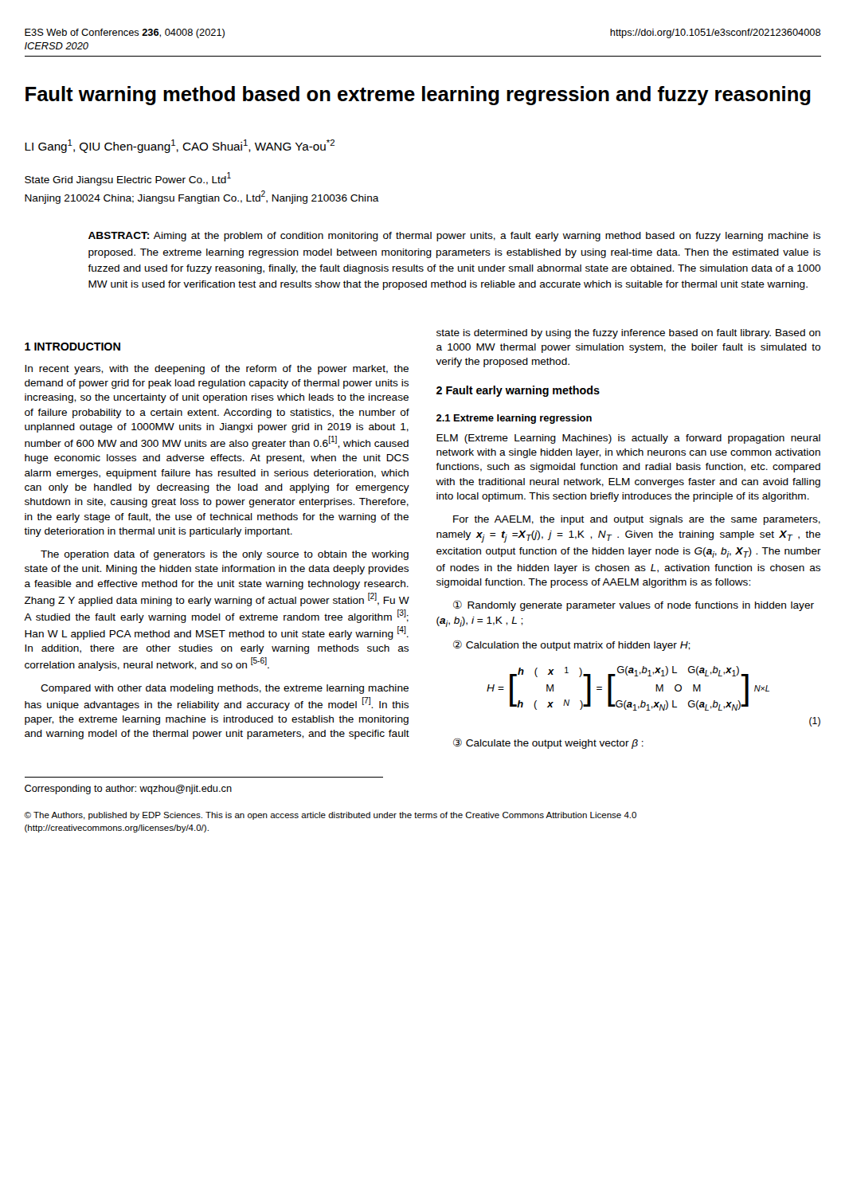E3S Web of Conferences 236, 04008 (2021)
ICERSD 2020
https://doi.org/10.1051/e3sconf/202123604008
Fault warning method based on extreme learning regression and fuzzy reasoning
LI Gang1, QIU Chen-guang1, CAO Shuai1, WANG Ya-ou*2
State Grid Jiangsu Electric Power Co., Ltd1
Nanjing 210024 China; Jiangsu Fangtian Co., Ltd2, Nanjing 210036 China
ABSTRACT: Aiming at the problem of condition monitoring of thermal power units, a fault early warning method based on fuzzy learning machine is proposed. The extreme learning regression model between monitoring parameters is established by using real-time data. Then the estimated value is fuzzed and used for fuzzy reasoning, finally, the fault diagnosis results of the unit under small abnormal state are obtained. The simulation data of a 1000 MW unit is used for verification test and results show that the proposed method is reliable and accurate which is suitable for thermal unit state warning.
1 INTRODUCTION
In recent years, with the deepening of the reform of the power market, the demand of power grid for peak load regulation capacity of thermal power units is increasing, so the uncertainty of unit operation rises which leads to the increase of failure probability to a certain extent. According to statistics, the number of unplanned outage of 1000MW units in Jiangxi power grid in 2019 is about 1, number of 600 MW and 300 MW units are also greater than 0.6[1], which caused huge economic losses and adverse effects. At present, when the unit DCS alarm emerges, equipment failure has resulted in serious deterioration, which can only be handled by decreasing the load and applying for emergency shutdown in site, causing great loss to power generator enterprises. Therefore, in the early stage of fault, the use of technical methods for the warning of the tiny deterioration in thermal unit is particularly important.
The operation data of generators is the only source to obtain the working state of the unit. Mining the hidden state information in the data deeply provides a feasible and effective method for the unit state warning technology research. Zhang Z Y applied data mining to early warning of actual power station [2], Fu W A studied the fault early warning model of extreme random tree algorithm [3]; Han W L applied PCA method and MSET method to unit state early warning [4]. In addition, there are other studies on early warning methods such as correlation analysis, neural network, and so on [5-6].
Compared with other data modeling methods, the extreme learning machine has unique advantages in the reliability and accuracy of the model [7]. In this paper, the extreme learning machine is introduced to establish the monitoring and warning model of the thermal power unit parameters, and the specific fault state is determined by using the fuzzy inference based on fault library. Based on a 1000 MW thermal power simulation system, the boiler fault is simulated to verify the proposed method.
2 Fault early warning methods
2.1 Extreme learning regression
ELM (Extreme Learning Machines) is actually a forward propagation neural network with a single hidden layer, in which neurons can use common activation functions, such as sigmoidal function and radial basis function, etc. compared with the traditional neural network, ELM converges faster and can avoid falling into local optimum. This section briefly introduces the principle of its algorithm.
For the AAELM, the input and output signals are the same parameters, namely xj = tj =XT(j), j = 1,K , NT . Given the training sample set XT , the excitation output function of the hidden layer node is G(ai, bi, XT) . The number of nodes in the hidden layer is chosen as L, activation function is chosen as sigmoidal function. The process of AAELM algorithm is as follows:
① Randomly generate parameter values of node functions in hidden layer (ai, bi), i = 1,K , L ;
② Calculation the output matrix of hidden layer H;
H = [ h(x1) M h(xN) ] = [ G(a1,b1,x1) L G(aL,bL,x1) MOM G(a1,b1,xN) L G(aL,bL,xN) ] N×L
(1)
③ Calculate the output weight vector β :
Corresponding to author: wqzhou@njit.edu.cn
© The Authors, published by EDP Sciences. This is an open access article distributed under the terms of the Creative Commons Attribution License 4.0 (http://creativecommons.org/licenses/by/4.0/).